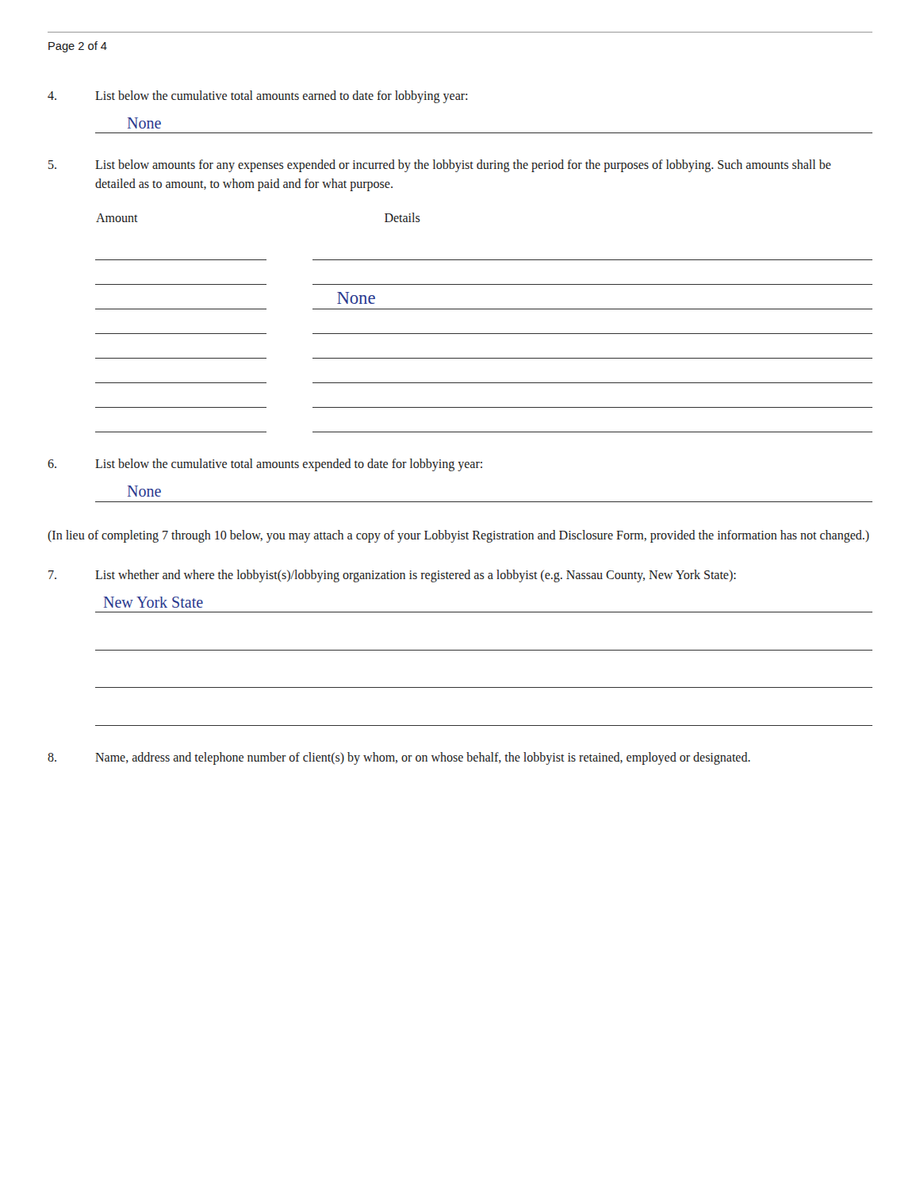Page 2 of 4
4. List below the cumulative total amounts earned to date for lobbying year: None
5. List below amounts for any expenses expended or incurred by the lobbyist during the period for the purposes of lobbying. Such amounts shall be detailed as to amount, to whom paid and for what purpose.
| Amount | | Details |
| --- | --- | --- |
| | | None |
6. List below the cumulative total amounts expended to date for lobbying year: None
(In lieu of completing 7 through 10 below, you may attach a copy of your Lobbyist Registration and Disclosure Form, provided the information has not changed.)
7. List whether and where the lobbyist(s)/lobbying organization is registered as a lobbyist (e.g. Nassau County, New York State):
New York State
8. Name, address and telephone number of client(s) by whom, or on whose behalf, the lobbyist is retained, employed or designated.